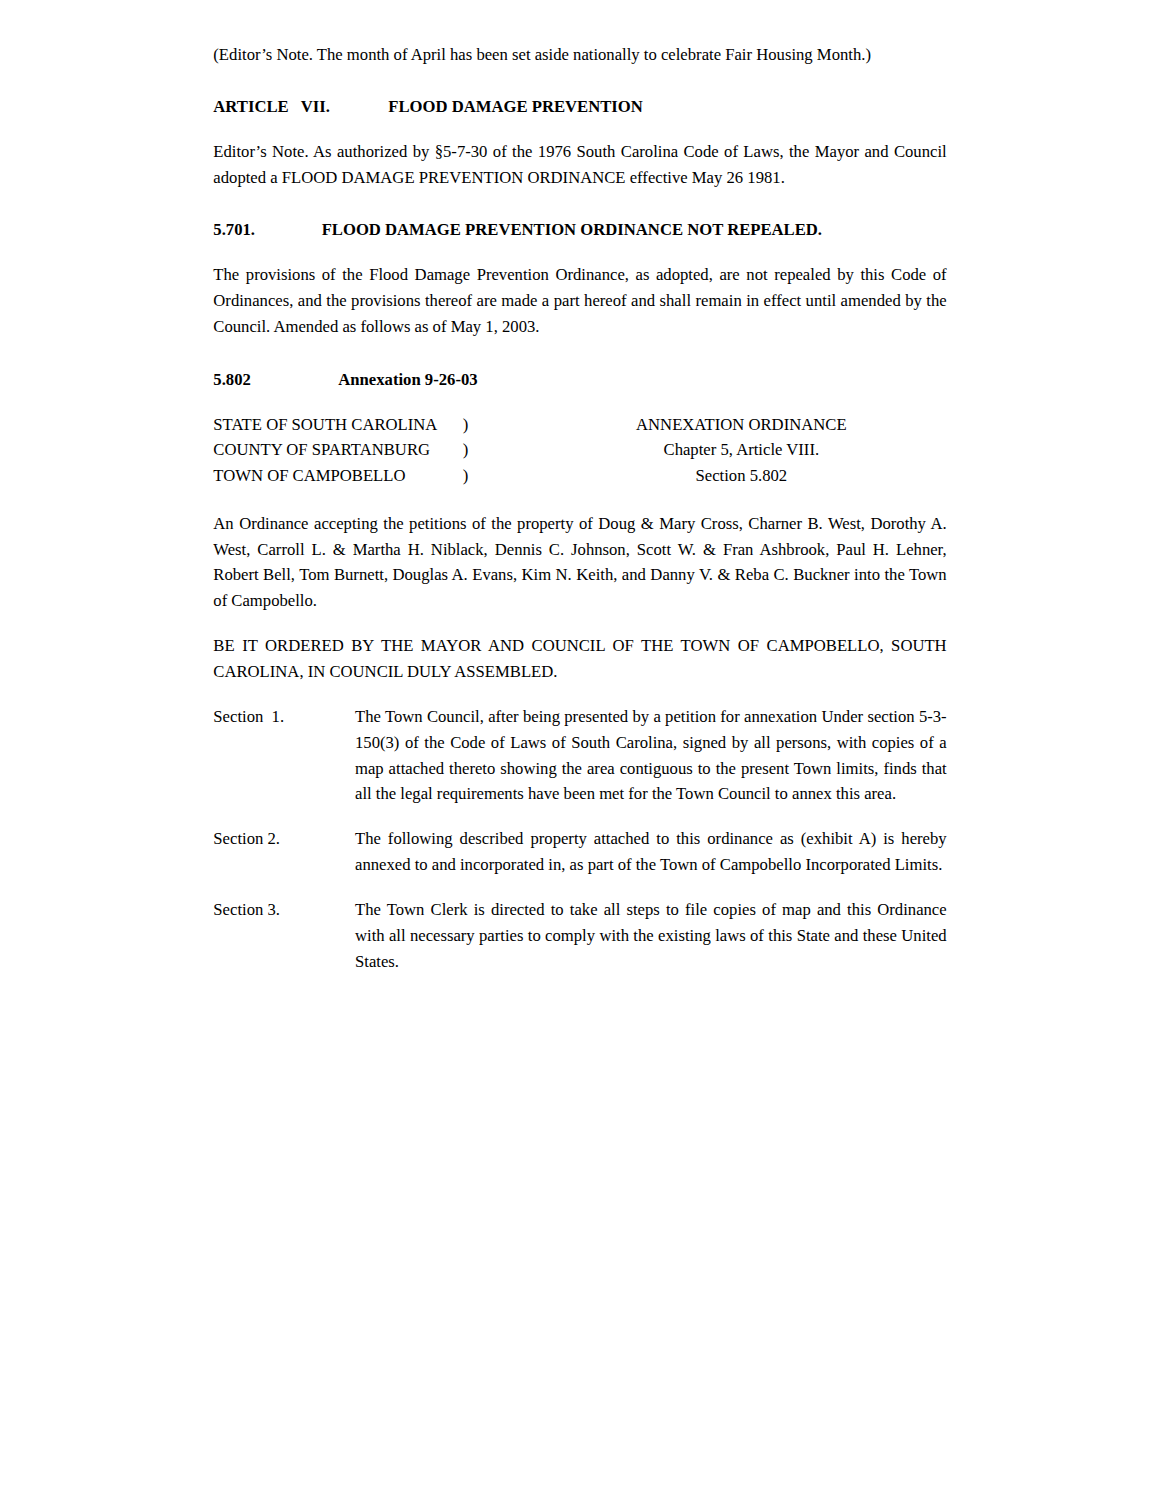(Editor’s Note. The month of April has been set aside nationally to celebrate Fair Housing Month.)
ARTICLE VII. FLOOD DAMAGE PREVENTION
Editor’s Note. As authorized by §5-7-30 of the 1976 South Carolina Code of Laws, the Mayor and Council adopted a FLOOD DAMAGE PREVENTION ORDINANCE effective May 26 1981.
5.701. FLOOD DAMAGE PREVENTION ORDINANCE NOT REPEALED.
The provisions of the Flood Damage Prevention Ordinance, as adopted, are not repealed by this Code of Ordinances, and the provisions thereof are made a part hereof and shall remain in effect until amended by the Council. Amended as follows as of May 1, 2003.
5.802 Annexation 9-26-03
| STATE OF SOUTH CAROLINA | ) | ANNEXATION ORDINANCE |
| COUNTY OF SPARTANBURG | ) | Chapter 5, Article VIII. |
| TOWN OF CAMPOBELLO | ) | Section 5.802 |
An Ordinance accepting the petitions of the property of Doug & Mary Cross, Charner B. West, Dorothy A. West, Carroll L. & Martha H. Niblack, Dennis C. Johnson, Scott W. & Fran Ashbrook, Paul H. Lehner, Robert Bell, Tom Burnett, Douglas A. Evans, Kim N. Keith, and Danny V. & Reba C. Buckner into the Town of Campobello.
BE IT ORDERED BY THE MAYOR AND COUNCIL OF THE TOWN OF CAMPOBELLO, SOUTH CAROLINA, IN COUNCIL DULY ASSEMBLED.
| Section 1. | The Town Council, after being presented by a petition for annexation Under section 5-3-150(3) of the Code of Laws of South Carolina, signed by all persons, with copies of a map attached thereto showing the area contiguous to the present Town limits, finds that all the legal requirements have been met for the Town Council to annex this area. |
| Section 2. | The following described property attached to this ordinance as (exhibit A) is hereby annexed to and incorporated in, as part of the Town of Campobello Incorporated Limits. |
| Section 3. | The Town Clerk is directed to take all steps to file copies of map and this Ordinance with all necessary parties to comply with the existing laws of this State and these United States. |